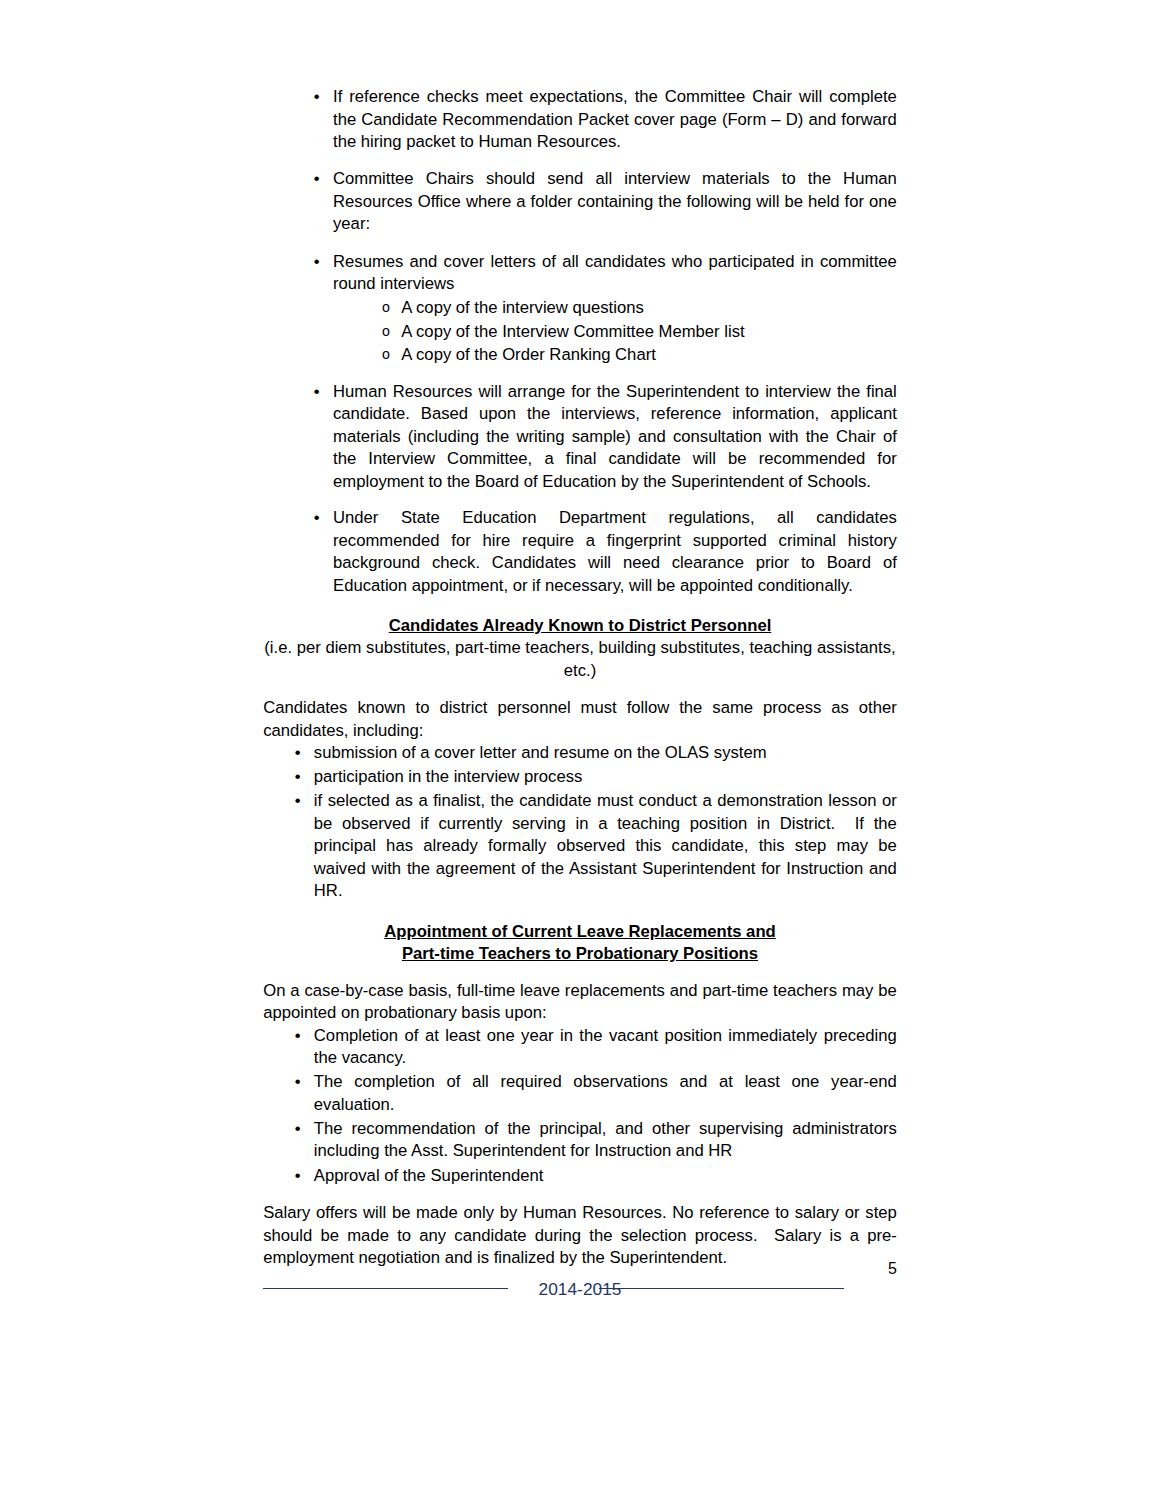If reference checks meet expectations, the Committee Chair will complete the Candidate Recommendation Packet cover page (Form – D) and forward the hiring packet to Human Resources.
Committee Chairs should send all interview materials to the Human Resources Office where a folder containing the following will be held for one year:
Resumes and cover letters of all candidates who participated in committee round interviews
A copy of the interview questions
A copy of the Interview Committee Member list
A copy of the Order Ranking Chart
Human Resources will arrange for the Superintendent to interview the final candidate. Based upon the interviews, reference information, applicant materials (including the writing sample) and consultation with the Chair of the Interview Committee, a final candidate will be recommended for employment to the Board of Education by the Superintendent of Schools.
Under State Education Department regulations, all candidates recommended for hire require a fingerprint supported criminal history background check. Candidates will need clearance prior to Board of Education appointment, or if necessary, will be appointed conditionally.
Candidates Already Known to District Personnel
(i.e. per diem substitutes, part-time teachers, building substitutes, teaching assistants, etc.)
Candidates known to district personnel must follow the same process as other candidates, including:
submission of a cover letter and resume on the OLAS system
participation in the interview process
if selected as a finalist, the candidate must conduct a demonstration lesson or be observed if currently serving in a teaching position in District. If the principal has already formally observed this candidate, this step may be waived with the agreement of the Assistant Superintendent for Instruction and HR.
Appointment of Current Leave Replacements and
Part-time Teachers to Probationary Positions
On a case-by-case basis, full-time leave replacements and part-time teachers may be appointed on probationary basis upon:
Completion of at least one year in the vacant position immediately preceding the vacancy.
The completion of all required observations and at least one year-end evaluation.
The recommendation of the principal, and other supervising administrators including the Asst. Superintendent for Instruction and HR
Approval of the Superintendent
Salary offers will be made only by Human Resources. No reference to salary or step should be made to any candidate during the selection process. Salary is a pre-employment negotiation and is finalized by the Superintendent.
5 2014-2015